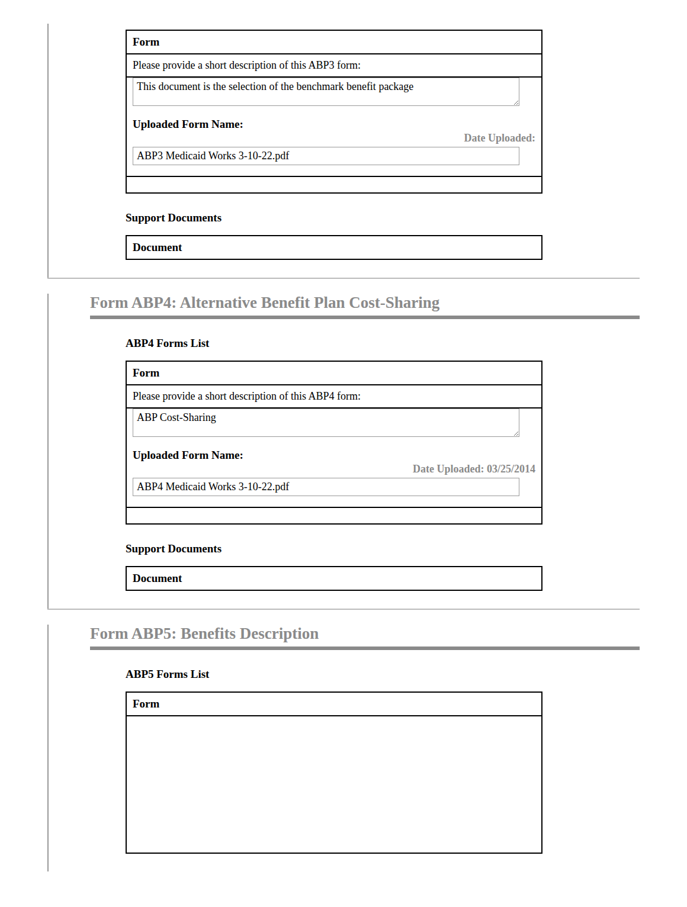Form
Please provide a short description of this ABP3 form:
This document is the selection of the benchmark benefit package
Uploaded Form Name:
Date Uploaded:
Support Documents
Document
Form ABP4: Alternative Benefit Plan Cost-Sharing
ABP4 Forms List
Form
Please provide a short description of this ABP4 form:
ABP Cost-Sharing
Uploaded Form Name:
Date Uploaded: 03/25/2014
Support Documents
Document
Form ABP5: Benefits Description
ABP5 Forms List
Form